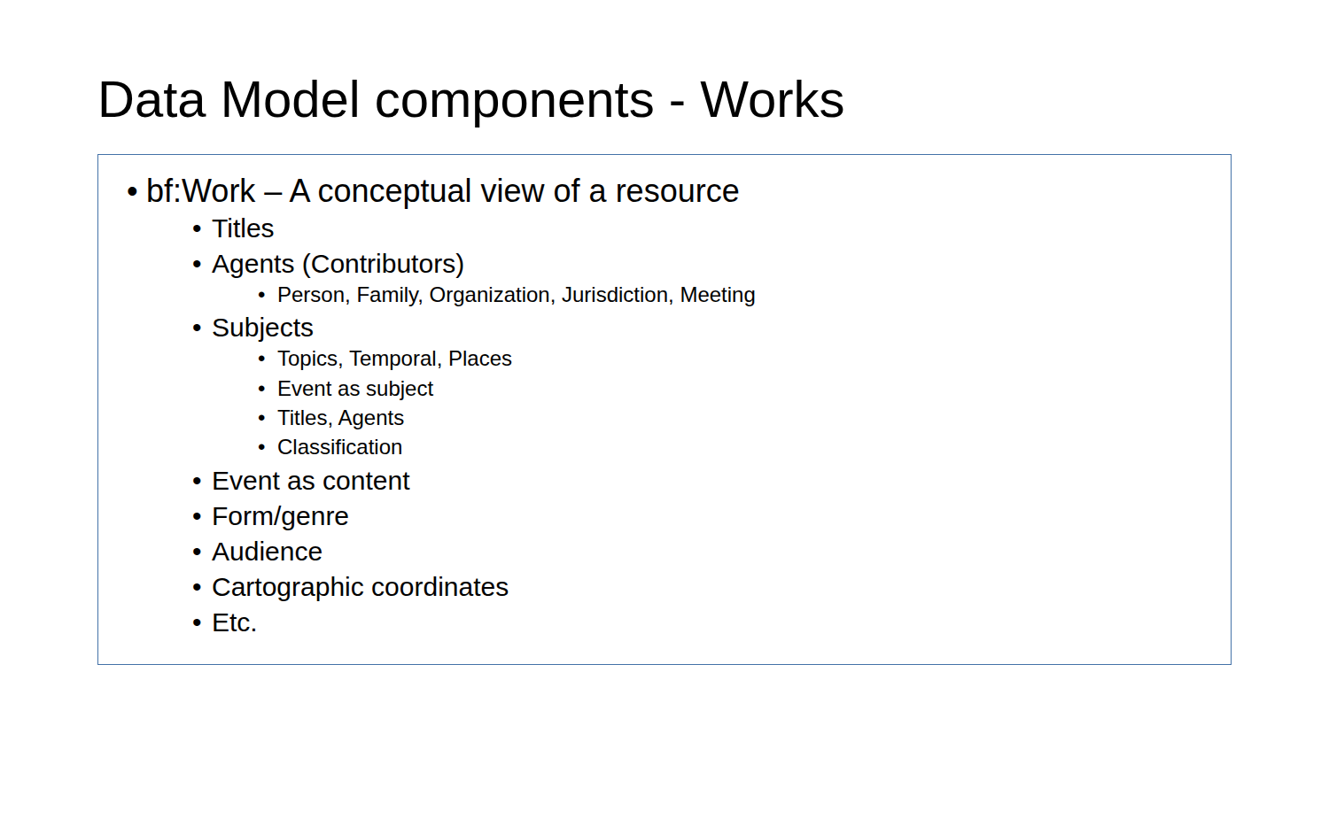Data Model components - Works
bf:Work – A conceptual view of a resource
Titles
Agents (Contributors)
Person, Family, Organization, Jurisdiction, Meeting
Subjects
Topics, Temporal, Places
Event as subject
Titles, Agents
Classification
Event as content
Form/genre
Audience
Cartographic coordinates
Etc.